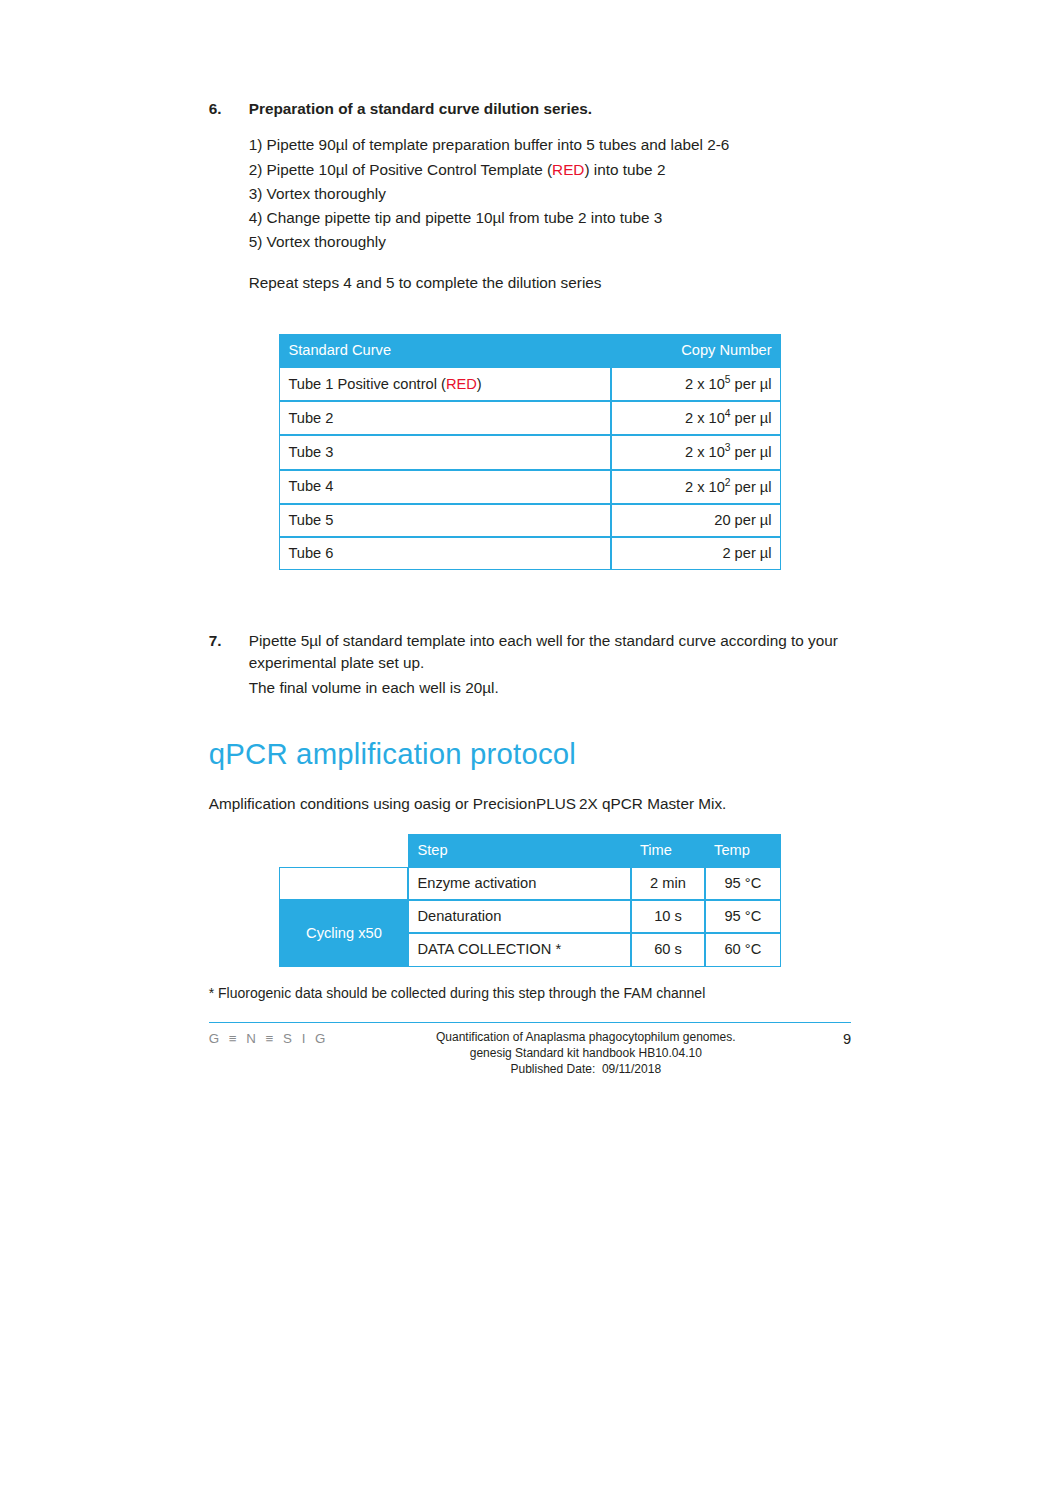6.
Preparation of a standard curve dilution series.
1) Pipette 90µl of template preparation buffer into 5 tubes and label 2-6
2) Pipette 10µl of Positive Control Template (RED) into tube 2
3) Vortex thoroughly
4) Change pipette tip and pipette 10µl from tube 2 into tube 3
5) Vortex thoroughly
Repeat steps 4 and 5 to complete the dilution series
| Standard Curve | Copy Number |
| --- | --- |
| Tube 1 Positive control ( RED ) | 2 x 10 5 per µl |
| Tube 2 | 2 x 10 4 per µl |
| Tube 3 | 2 x 10 3 per µl |
| Tube 4 | 2 x 10 2 per µl |
| Tube 5 | 20 per µl |
| Tube 6 | 2 per µl |
7.
Pipette 5µl of standard template into each well for the standard curve according to your experimental plate set up.
The final volume in each well is 20µl.
qPCR amplification protocol
Amplification conditions using oasig or PrecisionPLUS 2X qPCR Master Mix.
| | Step | Time | Temp |
| --- | --- | --- | --- |
| | Enzyme activation | 2 min | 95 °C |
| Cycling x50 | Denaturation | 10 s | 95 °C |
| DATA COLLECTION * | 60 s | 60 °C |
* Fluorogenic data should be collected during this step through the FAM channel
G ≡ N ≡ S I G
Quantification of Anaplasma phagocytophilum genomes.
genesig Standard kit handbook HB10.04.10
Published Date: 09/11/2018
9